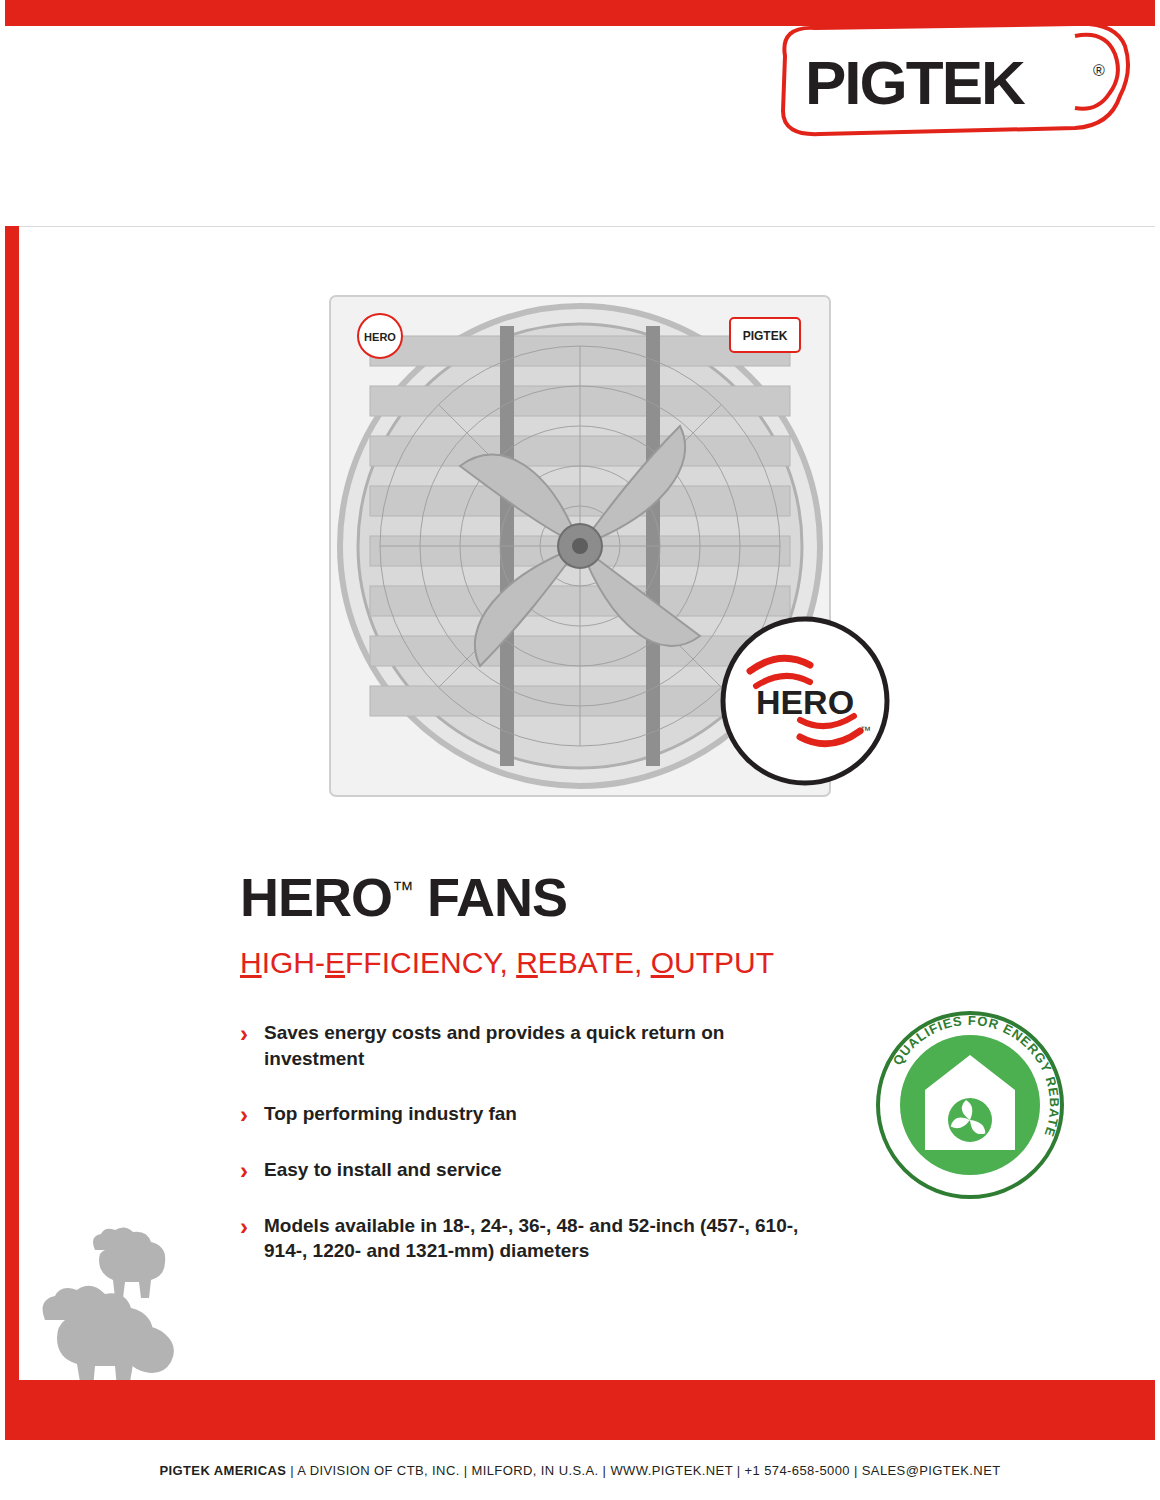PIGTEK ®
HERO PIGTEK HERO ™
HERO™ FANS
HIGH-EFFICIENCY, REBATE, OUTPUT
Saves energy costs and provides a quick return on investment
Top performing industry fan
Easy to install and service
Models available in 18-, 24-, 36-, 48- and 52-inch (457-, 610-, 914-, 1220- and 1321-mm) diameters
QUALIFIES FOR ENERGY REBATE
PIGTEK AMERICAS | A DIVISION OF CTB, INC. | MILFORD, IN U.S.A. | WWW.PIGTEK.NET | +1 574-658-5000 | SALES@PIGTEK.NET